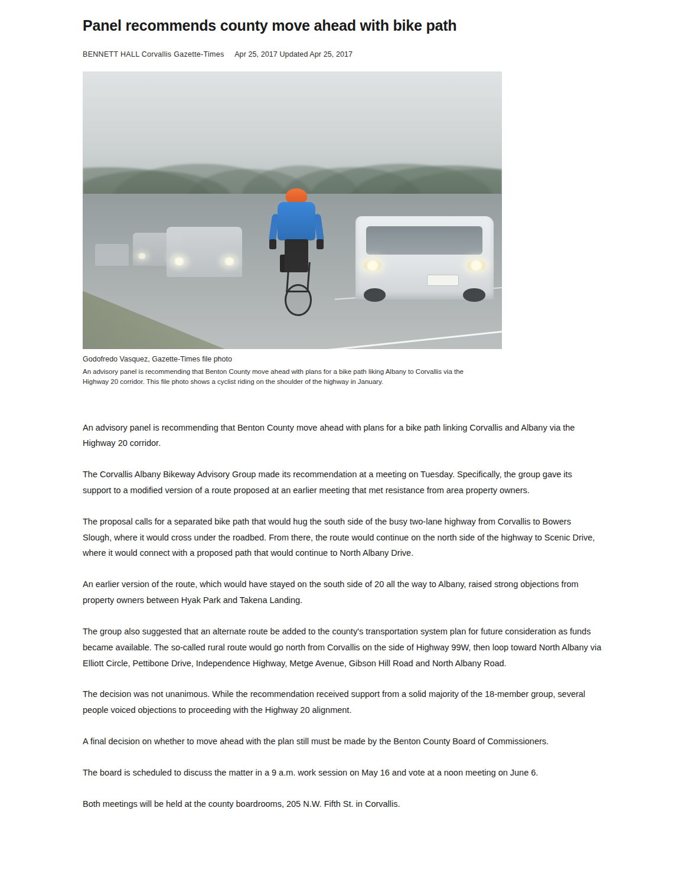Panel recommends county move ahead with bike path
BENNETT HALL Corvallis Gazette-Times Apr 25, 2017 Updated Apr 25, 2017
Godofredo Vasquez, Gazette-Times file photo
An advisory panel is recommending that Benton County move ahead with plans for a bike path liking Albany to Corvallis via the Highway 20 corridor. This file photo shows a cyclist riding on the shoulder of the highway in January.
An advisory panel is recommending that Benton County move ahead with plans for a bike path linking Corvallis and Albany via the Highway 20 corridor.
The Corvallis Albany Bikeway Advisory Group made its recommendation at a meeting on Tuesday. Specifically, the group gave its support to a modified version of a route proposed at an earlier meeting that met resistance from area property owners.
The proposal calls for a separated bike path that would hug the south side of the busy two-lane highway from Corvallis to Bowers Slough, where it would cross under the roadbed. From there, the route would continue on the north side of the highway to Scenic Drive, where it would connect with a proposed path that would continue to North Albany Drive.
An earlier version of the route, which would have stayed on the south side of 20 all the way to Albany, raised strong objections from property owners between Hyak Park and Takena Landing.
The group also suggested that an alternate route be added to the county's transportation system plan for future consideration as funds became available. The so-called rural route would go north from Corvallis on the side of Highway 99W, then loop toward North Albany via Elliott Circle, Pettibone Drive, Independence Highway, Metge Avenue, Gibson Hill Road and North Albany Road.
The decision was not unanimous. While the recommendation received support from a solid majority of the 18-member group, several people voiced objections to proceeding with the Highway 20 alignment.
A final decision on whether to move ahead with the plan still must be made by the Benton County Board of Commissioners.
The board is scheduled to discuss the matter in a 9 a.m. work session on May 16 and vote at a noon meeting on June 6.
Both meetings will be held at the county boardrooms, 205 N.W. Fifth St. in Corvallis.